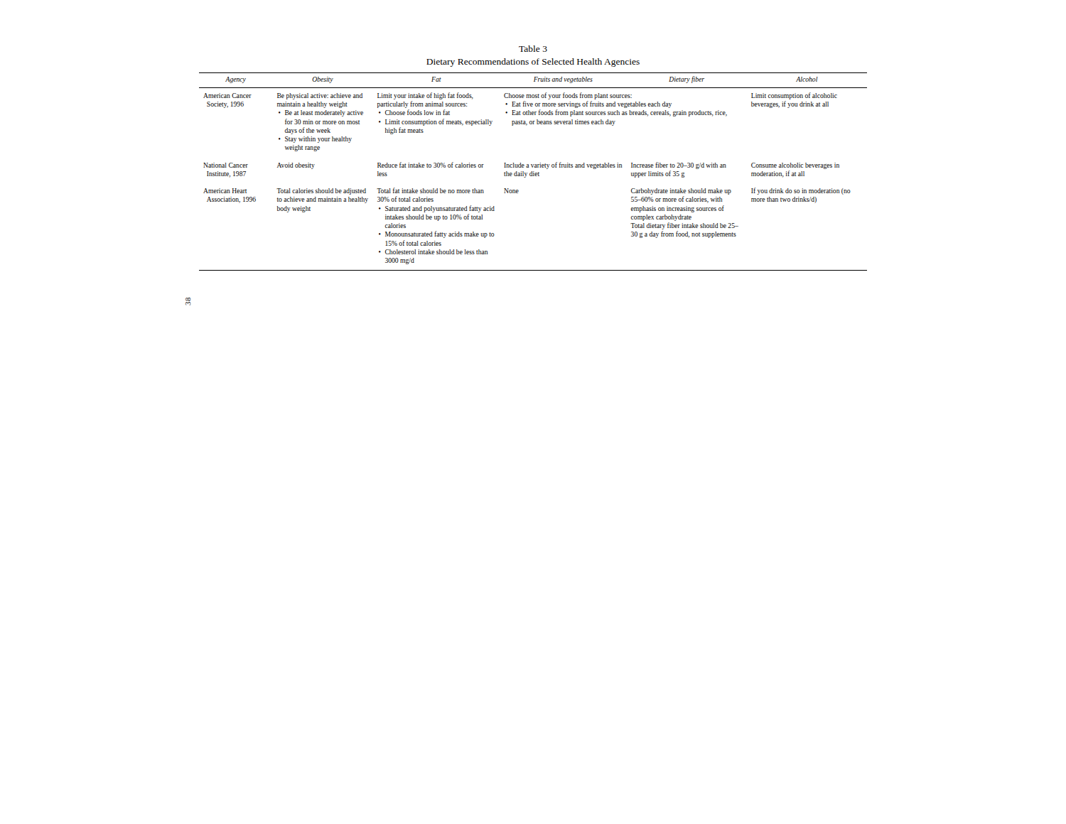38
Table 3
Dietary Recommendations of Selected Health Agencies
| Agency | Obesity | Fat | Fruits and vegetables | Dietary fiber | Alcohol |
| --- | --- | --- | --- | --- | --- |
| American Cancer Society, 1996 | Be physical active: achieve and maintain a healthy weight Be at least moderately active for 30 min or more on most days of the week Stay within your healthy weight range | Limit your intake of high fat foods, particularly from animal sources: Choose foods low in fat Limit consumption of meats, especially high fat meats | Choose most of your foods from plant sources: Eat five or more servings of fruits and vegetables each day Eat other foods from plant sources such as breads, cereals, grain products, rice, pasta, or beans several times each day | Limit consumption of alcoholic beverages, if you drink at all |
| National Cancer Institute, 1987 | Avoid obesity | Reduce fat intake to 30% of calories or less | Include a variety of fruits and vegetables in the daily diet | Increase fiber to 20–30 g/d with an upper limits of 35 g | Consume alcoholic beverages in moderation, if at all |
| American Heart Association, 1996 | Total calories should be adjusted to achieve and maintain a healthy body weight | Total fat intake should be no more than 30% of total calories Saturated and polyunsaturated fatty acid intakes should be up to 10% of total calories Monounsaturated fatty acids make up to 15% of total calories Cholesterol intake should be less than 3000 mg/d | None | Carbohydrate intake should make up 55–60% or more of calories, with emphasis on increasing sources of complex carbohydrate Total dietary fiber intake should be 25–30 g a day from food, not supplements | If you drink do so in moderation (no more than two drinks/d) |